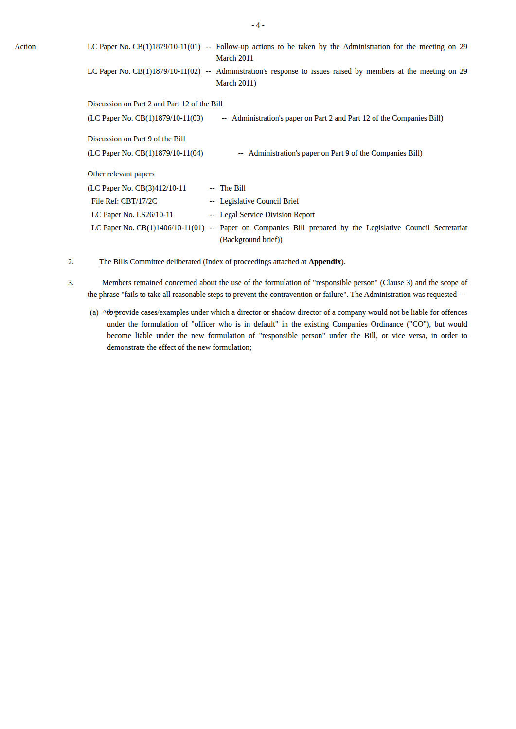- 4 -
Action
| LC Paper No. CB(1)1879/10-11(01) | -- | Follow-up actions to be taken by the Administration for the meeting on 29 March 2011 |
| LC Paper No. CB(1)1879/10-11(02) | -- | Administration's response to issues raised by members at the meeting on 29 March 2011) |
Discussion on Part 2 and Part 12 of the Bill
| (LC Paper No. CB(1)1879/10-11(03) | -- | Administration's paper on Part 2 and Part 12 of the Companies Bill) |
Discussion on Part 9 of the Bill
| (LC Paper No. CB(1)1879/10-11(04) | -- | Administration's paper on Part 9 of the Companies Bill) |
Other relevant papers
| (LC Paper No. CB(3)412/10-11 | -- | The Bill |
| File Ref: CBT/17/2C | -- | Legislative Council Brief |
| LC Paper No. LS26/10-11 | -- | Legal Service Division Report |
| LC Paper No. CB(1)1406/10-11(01) | -- | Paper on Companies Bill prepared by the Legislative Council Secretariat (Background brief)) |
2. The Bills Committee deliberated (Index of proceedings attached at Appendix).
3. Members remained concerned about the use of the formulation of "responsible person" (Clause 3) and the scope of the phrase "fails to take all reasonable steps to prevent the contravention or failure". The Administration was requested --
Admin
(a) to provide cases/examples under which a director or shadow director of a company would not be liable for offences under the formulation of "officer who is in default" in the existing Companies Ordinance ("CO"), but would become liable under the new formulation of "responsible person" under the Bill, or vice versa, in order to demonstrate the effect of the new formulation;